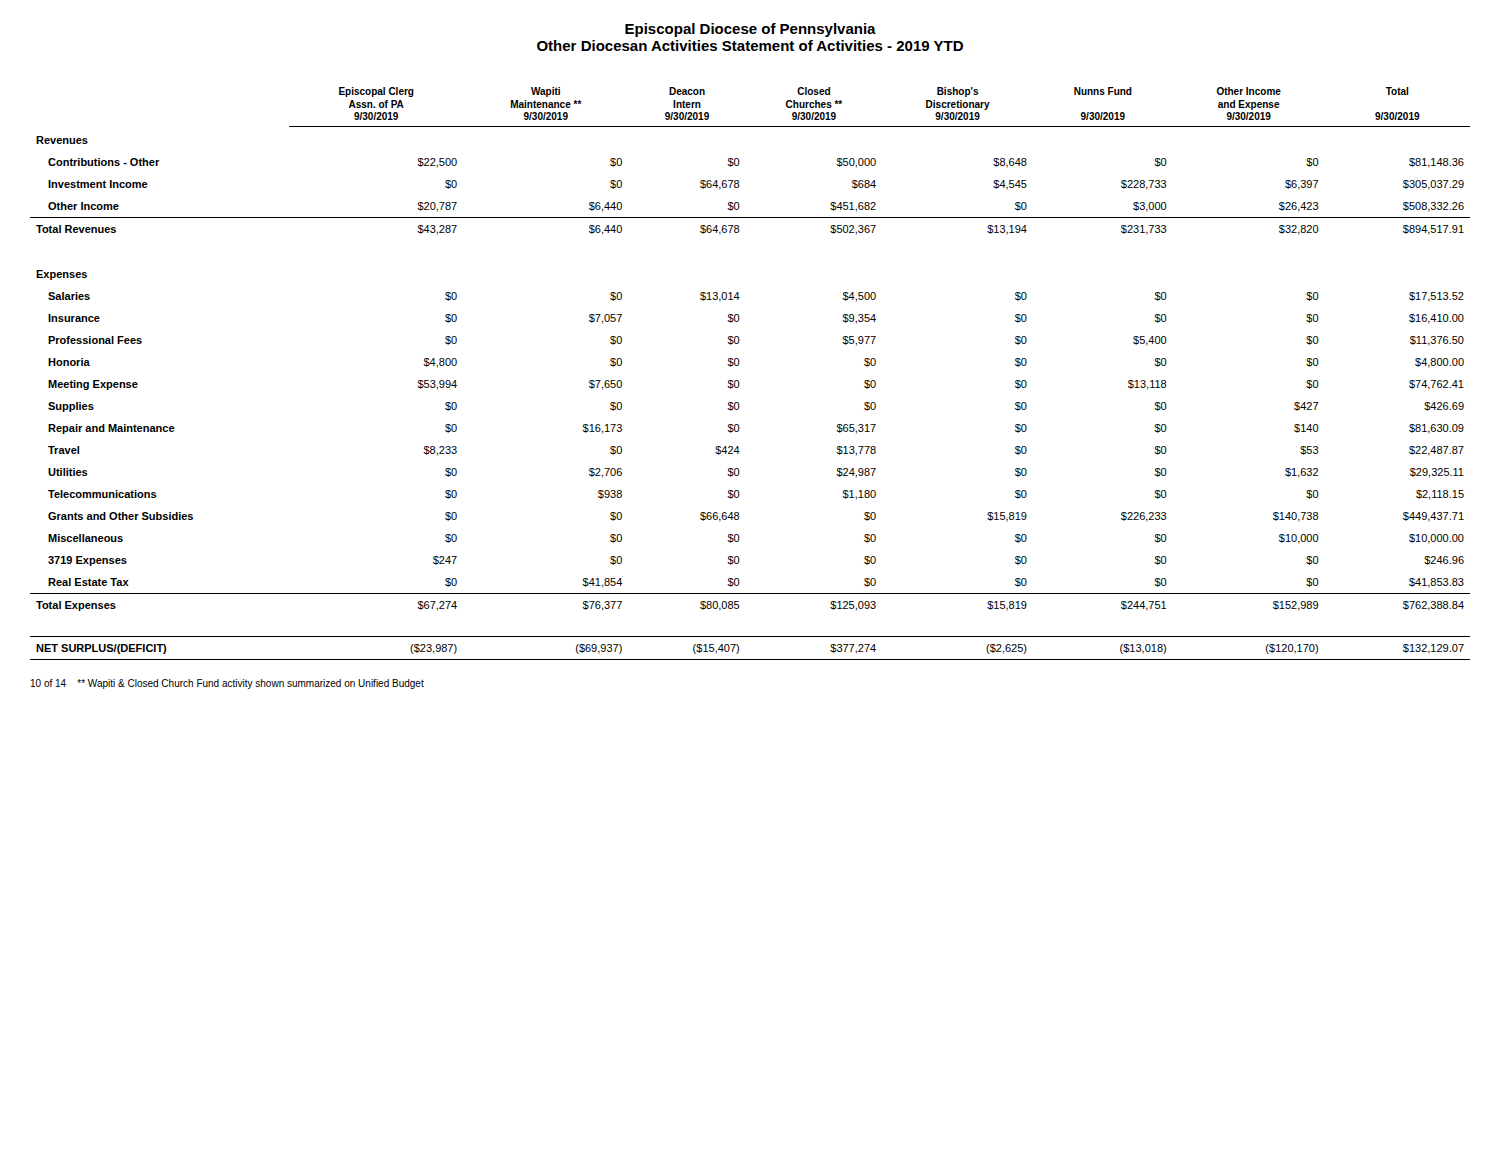Episcopal Diocese of Pennsylvania
Other Diocesan Activities Statement of Activities - 2019 YTD
| | Episcopal Clerg Assn. of PA 9/30/2019 | Wapiti Maintenance ** 9/30/2019 | Deacon Intern 9/30/2019 | Closed Churches ** 9/30/2019 | Bishop's Discretionary 9/30/2019 | Nunns Fund 9/30/2019 | Other Income and Expense 9/30/2019 | Total 9/30/2019 |
| --- | --- | --- | --- | --- | --- | --- | --- | --- |
| Revenues | | | | | | | | |
| Contributions - Other | $22,500 | $0 | $0 | $50,000 | $8,648 | $0 | $0 | $81,148.36 |
| Investment Income | $0 | $0 | $64,678 | $684 | $4,545 | $228,733 | $6,397 | $305,037.29 |
| Other Income | $20,787 | $6,440 | $0 | $451,682 | $0 | $3,000 | $26,423 | $508,332.26 |
| Total Revenues | $43,287 | $6,440 | $64,678 | $502,367 | $13,194 | $231,733 | $32,820 | $894,517.91 |
| Expenses | | | | | | | | |
| Salaries | $0 | $0 | $13,014 | $4,500 | $0 | $0 | $0 | $17,513.52 |
| Insurance | $0 | $7,057 | $0 | $9,354 | $0 | $0 | $0 | $16,410.00 |
| Professional Fees | $0 | $0 | $0 | $5,977 | $0 | $5,400 | $0 | $11,376.50 |
| Honoria | $4,800 | $0 | $0 | $0 | $0 | $0 | $0 | $4,800.00 |
| Meeting Expense | $53,994 | $7,650 | $0 | $0 | $0 | $13,118 | $0 | $74,762.41 |
| Supplies | $0 | $0 | $0 | $0 | $0 | $0 | $427 | $426.69 |
| Repair and Maintenance | $0 | $16,173 | $0 | $65,317 | $0 | $0 | $140 | $81,630.09 |
| Travel | $8,233 | $0 | $424 | $13,778 | $0 | $0 | $53 | $22,487.87 |
| Utilities | $0 | $2,706 | $0 | $24,987 | $0 | $0 | $1,632 | $29,325.11 |
| Telecommunications | $0 | $938 | $0 | $1,180 | $0 | $0 | $0 | $2,118.15 |
| Grants and Other Subsidies | $0 | $0 | $66,648 | $0 | $15,819 | $226,233 | $140,738 | $449,437.71 |
| Miscellaneous | $0 | $0 | $0 | $0 | $0 | $0 | $10,000 | $10,000.00 |
| 3719 Expenses | $247 | $0 | $0 | $0 | $0 | $0 | $0 | $246.96 |
| Real Estate Tax | $0 | $41,854 | $0 | $0 | $0 | $0 | $0 | $41,853.83 |
| Total Expenses | $67,274 | $76,377 | $80,085 | $125,093 | $15,819 | $244,751 | $152,989 | $762,388.84 |
| NET SURPLUS/(DEFICIT) | ($23,987) | ($69,937) | ($15,407) | $377,274 | ($2,625) | ($13,018) | ($120,170) | $132,129.07 |
10 of 14 ** Wapiti & Closed Church Fund activity shown summarized on Unified Budget